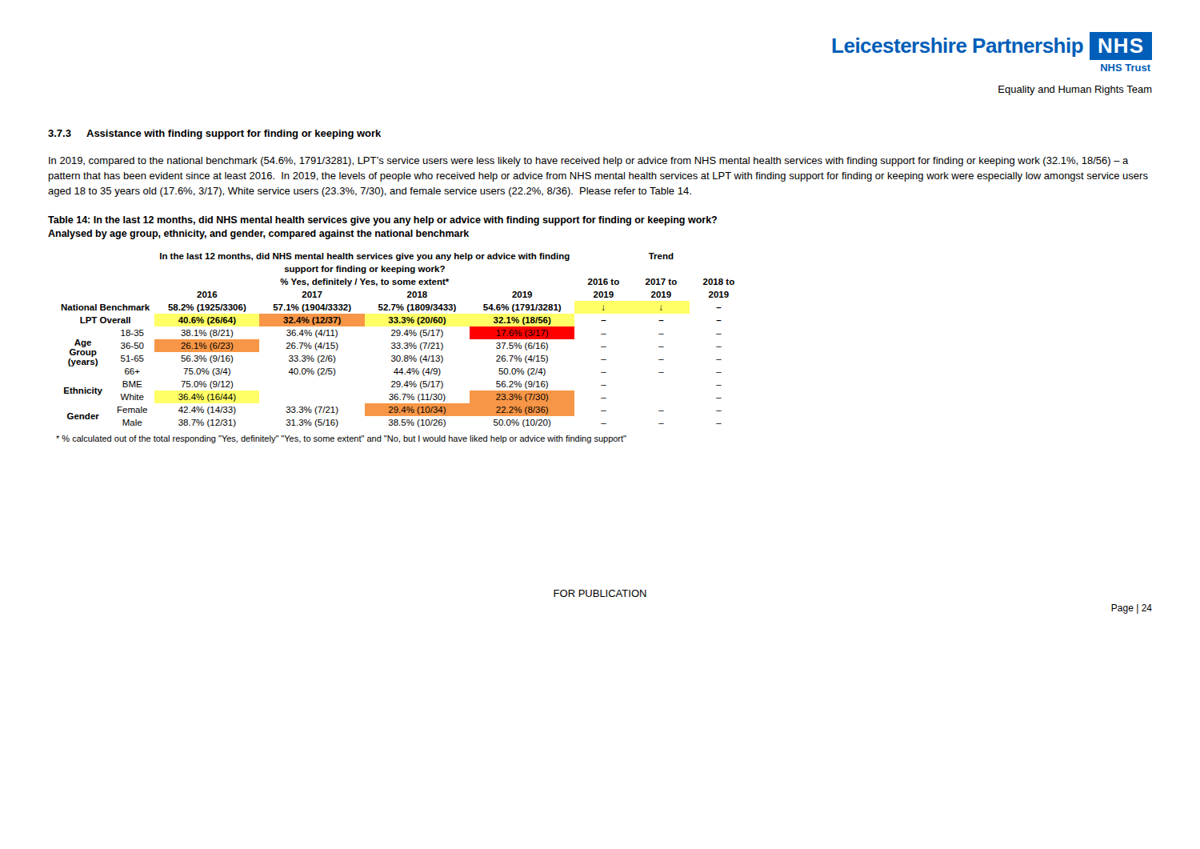Leicestershire Partnership NHS
NHS Trust
Equality and Human Rights Team
3.7.3 Assistance with finding support for finding or keeping work
In 2019, compared to the national benchmark (54.6%, 1791/3281), LPT’s service users were less likely to have received help or advice from NHS mental health services with finding support for finding or keeping work (32.1%, 18/56) – a pattern that has been evident since at least 2016. In 2019, the levels of people who received help or advice from NHS mental health services at LPT with finding support for finding or keeping work were especially low amongst service users aged 18 to 35 years old (17.6%, 3/17), White service users (23.3%, 7/30), and female service users (22.2%, 8/36). Please refer to Table 14.
Table 14: In the last 12 months, did NHS mental health services give you any help or advice with finding support for finding or keeping work?
Analysed by age group, ethnicity, and gender, compared against the national benchmark
| | In the last 12 months, did NHS mental health services give you any help or advice with finding | Trend |
| | support for finding or keeping work? | |
| | % Yes, definitely / Yes, to some extent* | 2016 to | 2017 to | 2018 to |
| | 2016 | 2017 | 2018 | 2019 | 2019 | 2019 | 2019 |
| National Benchmark | 58.2% (1925/3306) | 57.1% (1904/3332) | 52.7% (1809/3433) | 54.6% (1791/3281) | ↓ | ↓ | – |
| LPT Overall | 40.6% (26/64) | 32.4% (12/37) | 33.3% (20/60) | 32.1% (18/56) | – | – | – |
| Age Group (years) | 18-35 | 38.1% (8/21) | 36.4% (4/11) | 29.4% (5/17) | 17.6% (3/17) | – | – | – |
| 36-50 | 26.1% (6/23) | 26.7% (4/15) | 33.3% (7/21) | 37.5% (6/16) | – | – | – |
| 51-65 | 56.3% (9/16) | 33.3% (2/6) | 30.8% (4/13) | 26.7% (4/15) | – | – | – |
| 66+ | 75.0% (3/4) | 40.0% (2/5) | 44.4% (4/9) | 50.0% (2/4) | – | – | – |
| Ethnicity | BME | 75.0% (9/12) | | 29.4% (5/17) | 56.2% (9/16) | – | | – |
| White | 36.4% (16/44) | | 36.7% (11/30) | 23.3% (7/30) | – | | – |
| Gender | Female | 42.4% (14/33) | 33.3% (7/21) | 29.4% (10/34) | 22.2% (8/36) | – | – | – |
| Male | 38.7% (12/31) | 31.3% (5/16) | 38.5% (10/26) | 50.0% (10/20) | – | – | – |
* % calculated out of the total responding "Yes, definitely" "Yes, to some extent" and "No, but I would have liked help or advice with finding support"
FOR PUBLICATION
Page | 24